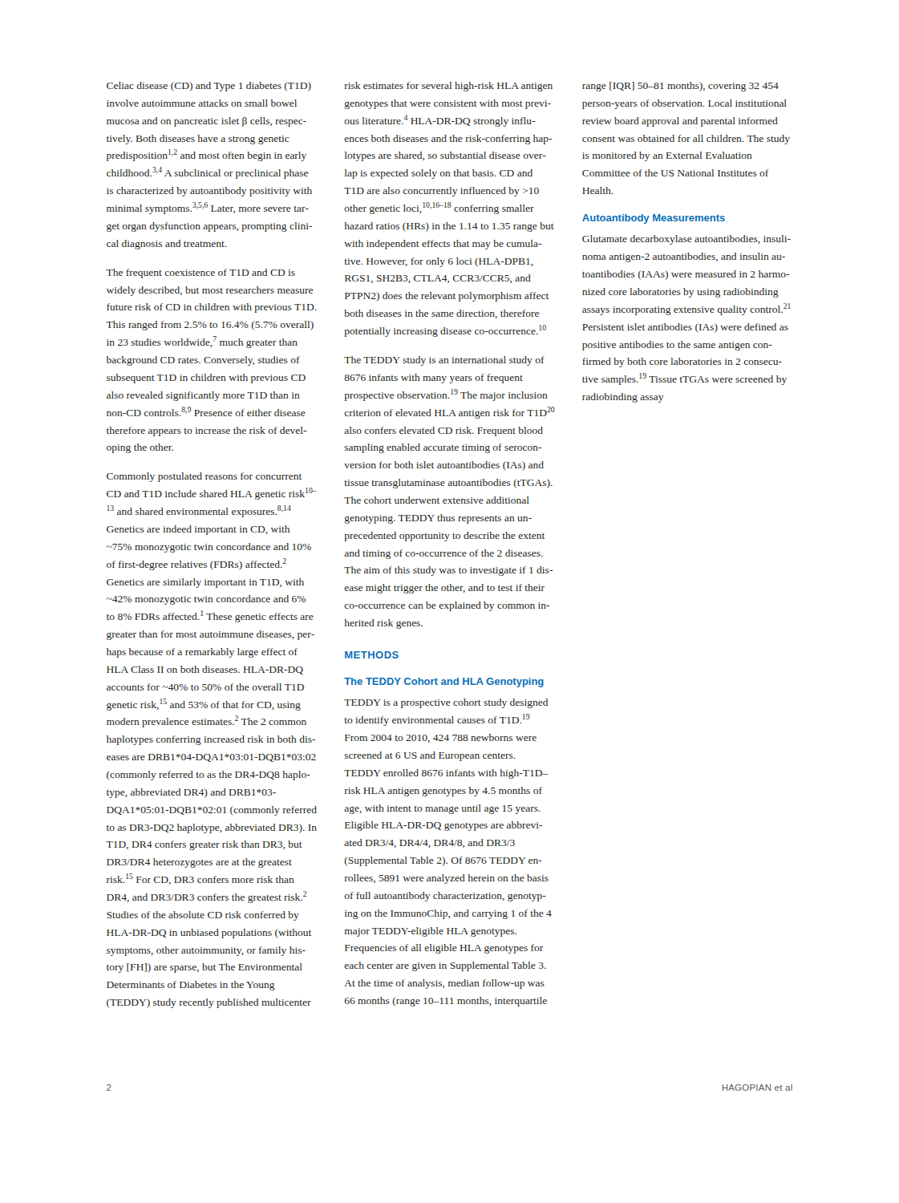Celiac disease (CD) and Type 1 diabetes (T1D) involve autoimmune attacks on small bowel mucosa and on pancreatic islet β cells, respectively. Both diseases have a strong genetic predisposition1,2 and most often begin in early childhood.3,4 A subclinical or preclinical phase is characterized by autoantibody positivity with minimal symptoms.3,5,6 Later, more severe target organ dysfunction appears, prompting clinical diagnosis and treatment.
The frequent coexistence of T1D and CD is widely described, but most researchers measure future risk of CD in children with previous T1D. This ranged from 2.5% to 16.4% (5.7% overall) in 23 studies worldwide,7 much greater than background CD rates. Conversely, studies of subsequent T1D in children with previous CD also revealed significantly more T1D than in non-CD controls.8,9 Presence of either disease therefore appears to increase the risk of developing the other.
Commonly postulated reasons for concurrent CD and T1D include shared HLA genetic risk10–13 and shared environmental exposures.8,14 Genetics are indeed important in CD, with ~75% monozygotic twin concordance and 10% of first-degree relatives (FDRs) affected.2 Genetics are similarly important in T1D, with ~42% monozygotic twin concordance and 6% to 8% FDRs affected.1 These genetic effects are greater than for most autoimmune diseases, perhaps because of a remarkably large effect of HLA Class II on both diseases. HLA-DR-DQ accounts for ~40% to 50% of the overall T1D genetic risk,15 and 53% of that for CD, using modern prevalence estimates.2 The 2 common haplotypes conferring increased risk in both diseases are DRB1*04-DQA1*03:01-DQB1*03:02 (commonly referred to as the DR4-DQ8 haplotype, abbreviated DR4) and DRB1*03-DQA1*05:01-DQB1*02:01 (commonly referred to as DR3-DQ2 haplotype, abbreviated DR3). In T1D, DR4 confers greater risk than DR3, but DR3/DR4 heterozygotes are at the greatest risk.15 For CD, DR3 confers more risk than DR4, and DR3/DR3 confers the greatest risk.2 Studies of the absolute CD risk conferred by HLA-DR-DQ in unbiased populations (without symptoms, other autoimmunity, or family history [FH]) are sparse, but The Environmental Determinants of Diabetes in the Young (TEDDY) study recently published multicenter risk estimates for several high-risk HLA antigen genotypes that were consistent with most previous literature.4 HLA-DR-DQ strongly influences both diseases and the risk-conferring haplotypes are shared, so substantial disease overlap is expected solely on that basis. CD and T1D are also concurrently influenced by >10 other genetic loci,10,16–18 conferring smaller hazard ratios (HRs) in the 1.14 to 1.35 range but with independent effects that may be cumulative. However, for only 6 loci (HLA-DPB1, RGS1, SH2B3, CTLA4, CCR3/CCR5, and PTPN2) does the relevant polymorphism affect both diseases in the same direction, therefore potentially increasing disease co-occurrence.10
The TEDDY study is an international study of 8676 infants with many years of frequent prospective observation.19 The major inclusion criterion of elevated HLA antigen risk for T1D20 also confers elevated CD risk. Frequent blood sampling enabled accurate timing of seroconversion for both islet autoantibodies (IAs) and tissue transglutaminase autoantibodies (tTGAs). The cohort underwent extensive additional genotyping. TEDDY thus represents an unprecedented opportunity to describe the extent and timing of co-occurrence of the 2 diseases. The aim of this study was to investigate if 1 disease might trigger the other, and to test if their co-occurrence can be explained by common inherited risk genes.
Methods
The TEDDY Cohort and HLA Genotyping
TEDDY is a prospective cohort study designed to identify environmental causes of T1D.19 From 2004 to 2010, 424 788 newborns were screened at 6 US and European centers. TEDDY enrolled 8676 infants with high-T1D–risk HLA antigen genotypes by 4.5 months of age, with intent to manage until age 15 years. Eligible HLA-DR-DQ genotypes are abbreviated DR3/4, DR4/4, DR4/8, and DR3/3 (Supplemental Table 2). Of 8676 TEDDY enrollees, 5891 were analyzed herein on the basis of full autoantibody characterization, genotyping on the ImmunoChip, and carrying 1 of the 4 major TEDDY-eligible HLA genotypes. Frequencies of all eligible HLA genotypes for each center are given in Supplemental Table 3. At the time of analysis, median follow-up was 66 months (range 10–111 months, interquartile range [IQR] 50–81 months), covering 32 454 person-years of observation. Local institutional review board approval and parental informed consent was obtained for all children. The study is monitored by an External Evaluation Committee of the US National Institutes of Health.
Autoantibody Measurements
Glutamate decarboxylase autoantibodies, insulinoma antigen-2 autoantibodies, and insulin autoantibodies (IAAs) were measured in 2 harmonized core laboratories by using radiobinding assays incorporating extensive quality control.21 Persistent islet antibodies (IAs) were defined as positive antibodies to the same antigen confirmed by both core laboratories in 2 consecutive samples.19 Tissue tTGAs were screened by radiobinding assay
2
HAGOPIAN et al